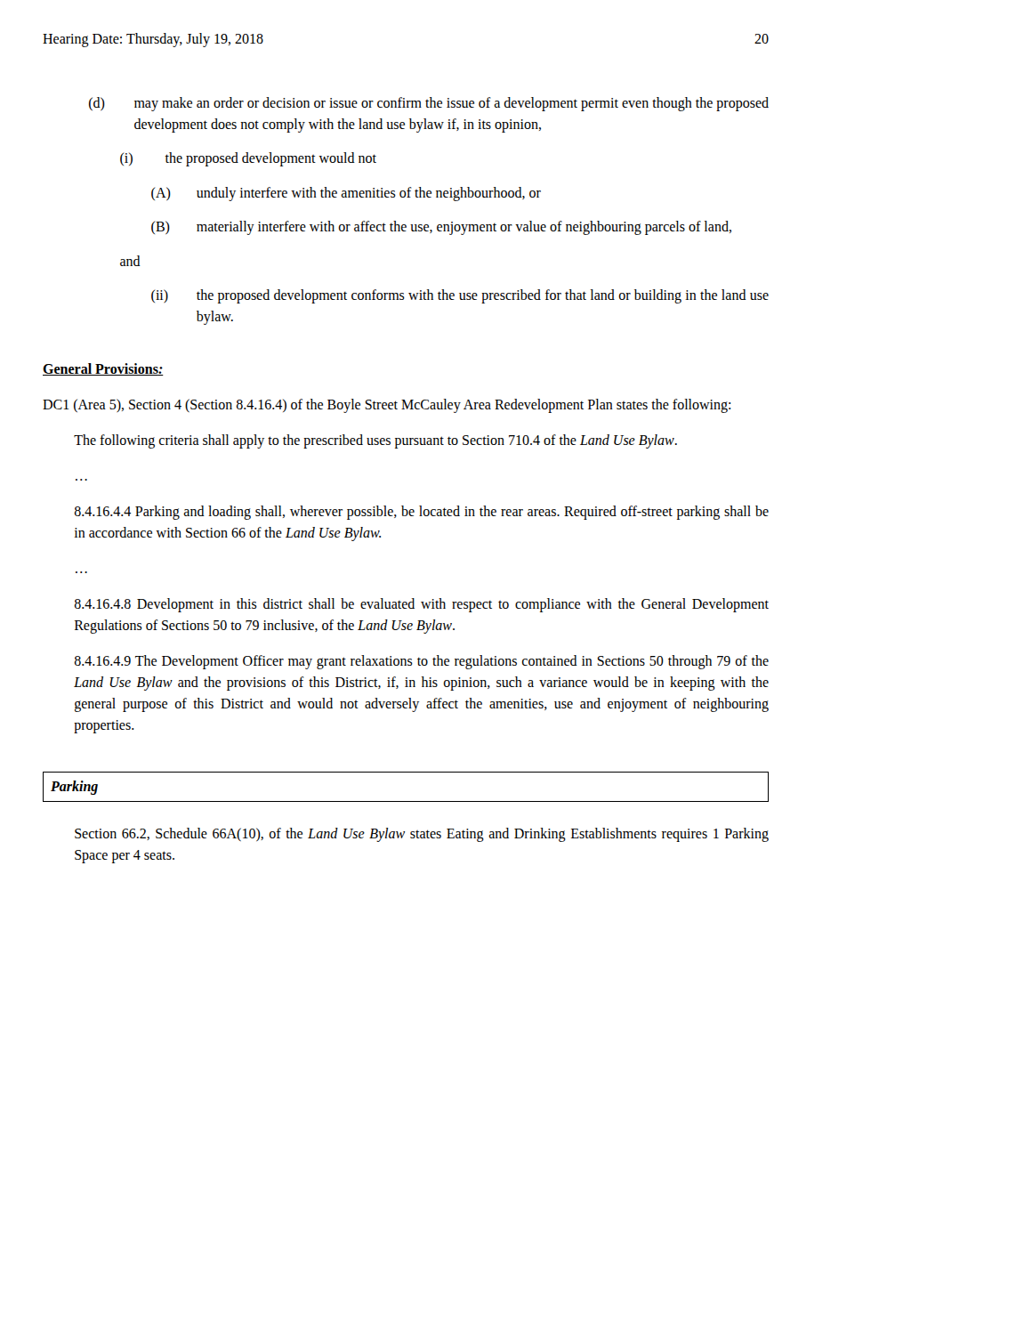Hearing Date: Thursday, July 19, 2018
20
(d)
may make an order or decision or issue or confirm the issue of a development permit even though the proposed development does not comply with the land use bylaw if, in its opinion,
(i)
the proposed development would not
(A)
unduly interfere with the amenities of the neighbourhood, or
(B)
materially interfere with or affect the use, enjoyment or value of neighbouring parcels of land,
and
(ii)
the proposed development conforms with the use prescribed for that land or building in the land use bylaw.
General Provisions:
DC1 (Area 5), Section 4 (Section 8.4.16.4) of the Boyle Street McCauley Area Redevelopment Plan states the following:
The following criteria shall apply to the prescribed uses pursuant to Section 710.4 of the Land Use Bylaw.
…
8.4.16.4.4 Parking and loading shall, wherever possible, be located in the rear areas. Required off-street parking shall be in accordance with Section 66 of the Land Use Bylaw.
…
8.4.16.4.8 Development in this district shall be evaluated with respect to compliance with the General Development Regulations of Sections 50 to 79 inclusive, of the Land Use Bylaw.
8.4.16.4.9 The Development Officer may grant relaxations to the regulations contained in Sections 50 through 79 of the Land Use Bylaw and the provisions of this District, if, in his opinion, such a variance would be in keeping with the general purpose of this District and would not adversely affect the amenities, use and enjoyment of neighbouring properties.
Parking
Section 66.2, Schedule 66A(10), of the Land Use Bylaw states Eating and Drinking Establishments requires 1 Parking Space per 4 seats.